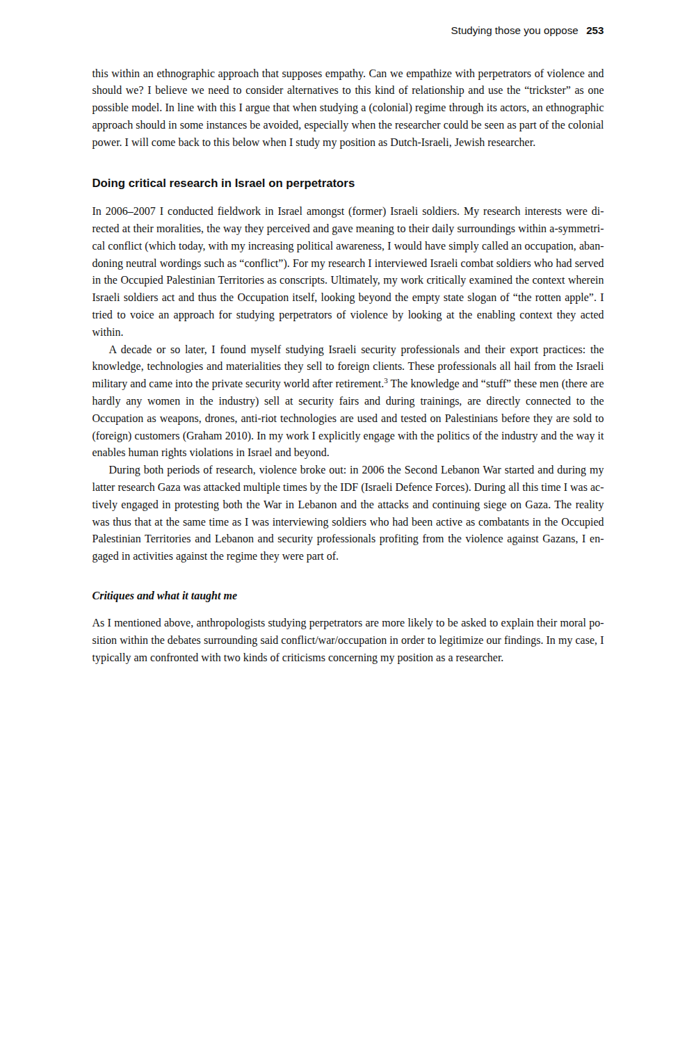Studying those you oppose 253
this within an ethnographic approach that supposes empathy. Can we empathize with perpetrators of violence and should we? I believe we need to consider alternatives to this kind of relationship and use the “trickster” as one possible model. In line with this I argue that when studying a (colonial) regime through its actors, an ethnographic approach should in some instances be avoided, especially when the researcher could be seen as part of the colonial power. I will come back to this below when I study my position as Dutch-Israeli, Jewish researcher.
Doing critical research in Israel on perpetrators
In 2006–2007 I conducted fieldwork in Israel amongst (former) Israeli soldiers. My research interests were directed at their moralities, the way they perceived and gave meaning to their daily surroundings within a-symmetrical conflict (which today, with my increasing political awareness, I would have simply called an occupation, abandoning neutral wordings such as “conflict”). For my research I interviewed Israeli combat soldiers who had served in the Occupied Palestinian Territories as conscripts. Ultimately, my work critically examined the context wherein Israeli soldiers act and thus the Occupation itself, looking beyond the empty state slogan of “the rotten apple”. I tried to voice an approach for studying perpetrators of violence by looking at the enabling context they acted within.
A decade or so later, I found myself studying Israeli security professionals and their export practices: the knowledge, technologies and materialities they sell to foreign clients. These professionals all hail from the Israeli military and came into the private security world after retirement.3 The knowledge and “stuff” these men (there are hardly any women in the industry) sell at security fairs and during trainings, are directly connected to the Occupation as weapons, drones, anti-riot technologies are used and tested on Palestinians before they are sold to (foreign) customers (Graham 2010). In my work I explicitly engage with the politics of the industry and the way it enables human rights violations in Israel and beyond.
During both periods of research, violence broke out: in 2006 the Second Lebanon War started and during my latter research Gaza was attacked multiple times by the IDF (Israeli Defence Forces). During all this time I was actively engaged in protesting both the War in Lebanon and the attacks and continuing siege on Gaza. The reality was thus that at the same time as I was interviewing soldiers who had been active as combatants in the Occupied Palestinian Territories and Lebanon and security professionals profiting from the violence against Gazans, I engaged in activities against the regime they were part of.
Critiques and what it taught me
As I mentioned above, anthropologists studying perpetrators are more likely to be asked to explain their moral position within the debates surrounding said conflict/war/occupation in order to legitimize our findings. In my case, I typically am confronted with two kinds of criticisms concerning my position as a researcher.